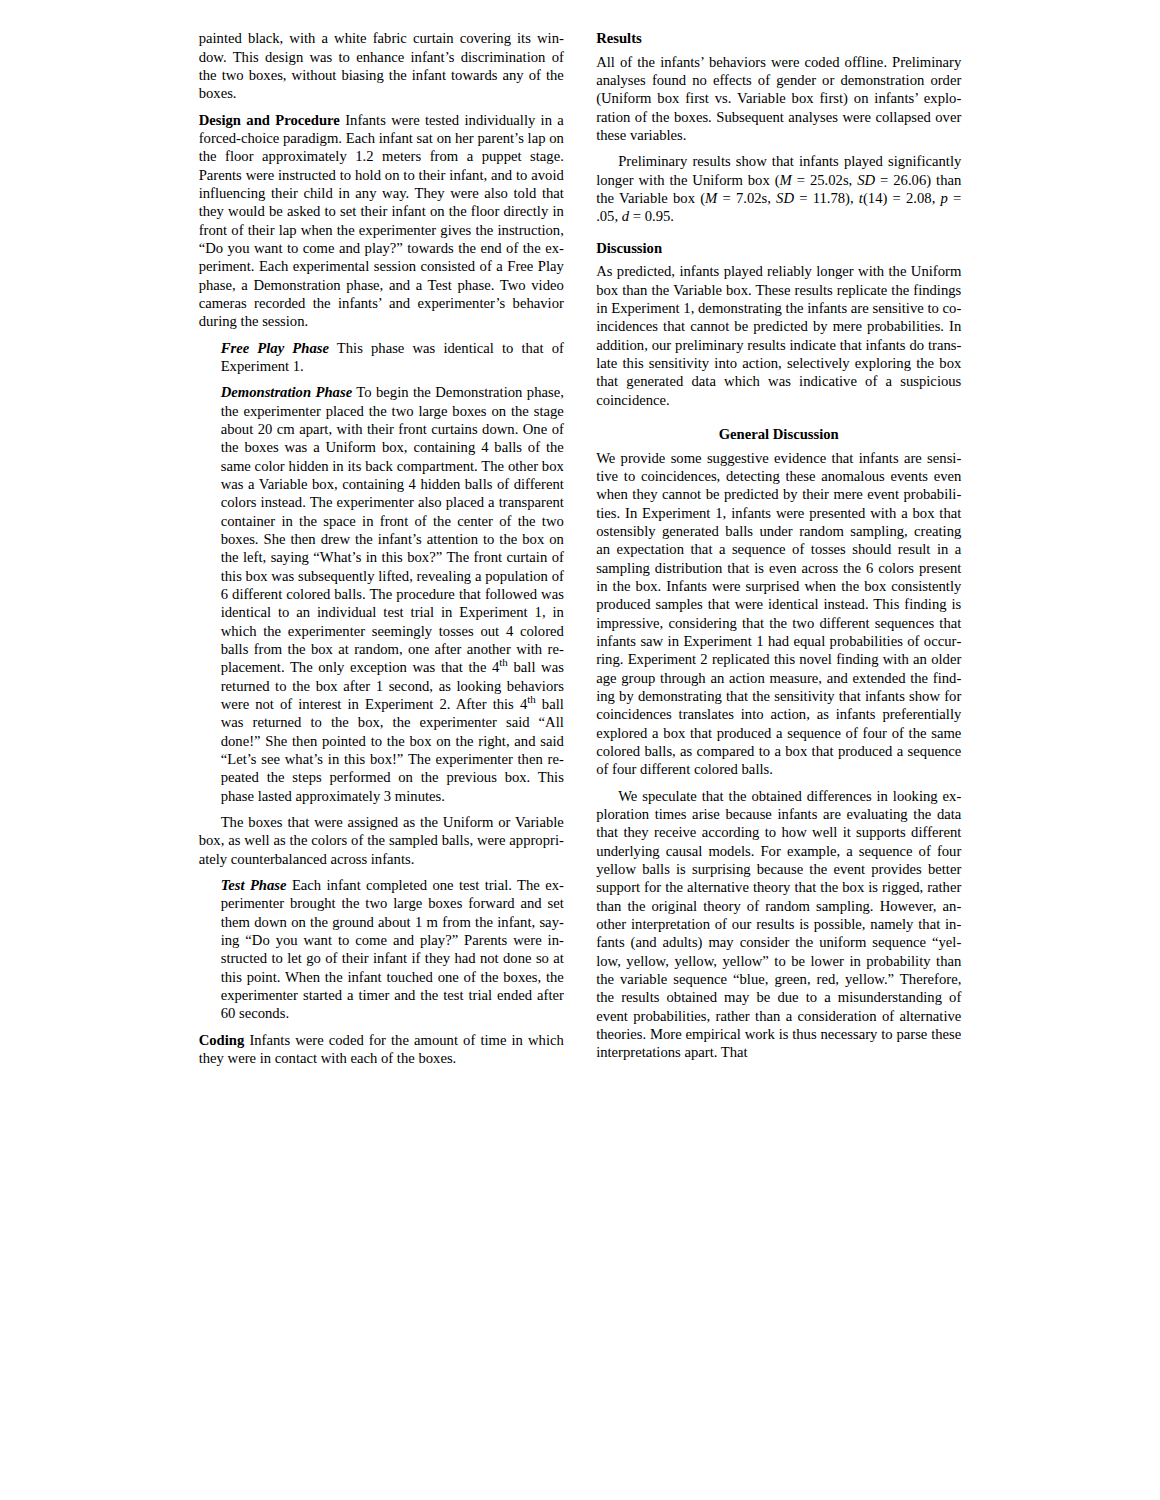painted black, with a white fabric curtain covering its window. This design was to enhance infant’s discrimination of the two boxes, without biasing the infant towards any of the boxes.
Design and Procedure Infants were tested individually in a forced-choice paradigm. Each infant sat on her parent’s lap on the floor approximately 1.2 meters from a puppet stage. Parents were instructed to hold on to their infant, and to avoid influencing their child in any way. They were also told that they would be asked to set their infant on the floor directly in front of their lap when the experimenter gives the instruction, “Do you want to come and play?” towards the end of the experiment. Each experimental session consisted of a Free Play phase, a Demonstration phase, and a Test phase. Two video cameras recorded the infants’ and experimenter’s behavior during the session.
Free Play Phase This phase was identical to that of Experiment 1.
Demonstration Phase To begin the Demonstration phase, the experimenter placed the two large boxes on the stage about 20 cm apart, with their front curtains down. One of the boxes was a Uniform box, containing 4 balls of the same color hidden in its back compartment. The other box was a Variable box, containing 4 hidden balls of different colors instead. The experimenter also placed a transparent container in the space in front of the center of the two boxes. She then drew the infant’s attention to the box on the left, saying “What’s in this box?” The front curtain of this box was subsequently lifted, revealing a population of 6 different colored balls. The procedure that followed was identical to an individual test trial in Experiment 1, in which the experimenter seemingly tosses out 4 colored balls from the box at random, one after another with replacement. The only exception was that the 4th ball was returned to the box after 1 second, as looking behaviors were not of interest in Experiment 2. After this 4th ball was returned to the box, the experimenter said “All done!” She then pointed to the box on the right, and said “Let’s see what’s in this box!” The experimenter then repeated the steps performed on the previous box. This phase lasted approximately 3 minutes.
The boxes that were assigned as the Uniform or Variable box, as well as the colors of the sampled balls, were appropriately counterbalanced across infants.
Test Phase Each infant completed one test trial. The experimenter brought the two large boxes forward and set them down on the ground about 1 m from the infant, saying “Do you want to come and play?” Parents were instructed to let go of their infant if they had not done so at this point. When the infant touched one of the boxes, the experimenter started a timer and the test trial ended after 60 seconds.
Coding Infants were coded for the amount of time in which they were in contact with each of the boxes.
Results
All of the infants’ behaviors were coded offline. Preliminary analyses found no effects of gender or demonstration order (Uniform box first vs. Variable box first) on infants’ exploration of the boxes. Subsequent analyses were collapsed over these variables.
Preliminary results show that infants played significantly longer with the Uniform box (M = 25.02s, SD = 26.06) than the Variable box (M = 7.02s, SD = 11.78), t(14) = 2.08, p = .05, d = 0.95.
Discussion
As predicted, infants played reliably longer with the Uniform box than the Variable box. These results replicate the findings in Experiment 1, demonstrating the infants are sensitive to coincidences that cannot be predicted by mere probabilities. In addition, our preliminary results indicate that infants do translate this sensitivity into action, selectively exploring the box that generated data which was indicative of a suspicious coincidence.
General Discussion
We provide some suggestive evidence that infants are sensitive to coincidences, detecting these anomalous events even when they cannot be predicted by their mere event probabilities. In Experiment 1, infants were presented with a box that ostensibly generated balls under random sampling, creating an expectation that a sequence of tosses should result in a sampling distribution that is even across the 6 colors present in the box. Infants were surprised when the box consistently produced samples that were identical instead. This finding is impressive, considering that the two different sequences that infants saw in Experiment 1 had equal probabilities of occurring. Experiment 2 replicated this novel finding with an older age group through an action measure, and extended the finding by demonstrating that the sensitivity that infants show for coincidences translates into action, as infants preferentially explored a box that produced a sequence of four of the same colored balls, as compared to a box that produced a sequence of four different colored balls.
We speculate that the obtained differences in looking exploration times arise because infants are evaluating the data that they receive according to how well it supports different underlying causal models. For example, a sequence of four yellow balls is surprising because the event provides better support for the alternative theory that the box is rigged, rather than the original theory of random sampling. However, another interpretation of our results is possible, namely that infants (and adults) may consider the uniform sequence “yellow, yellow, yellow, yellow” to be lower in probability than the variable sequence “blue, green, red, yellow.” Therefore, the results obtained may be due to a misunderstanding of event probabilities, rather than a consideration of alternative theories. More empirical work is thus necessary to parse these interpretations apart. That